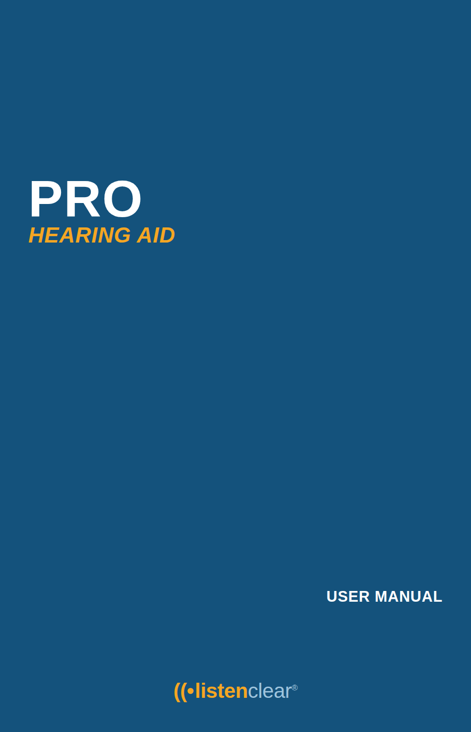PROHearing Aid
User Manual
((•listen clear®